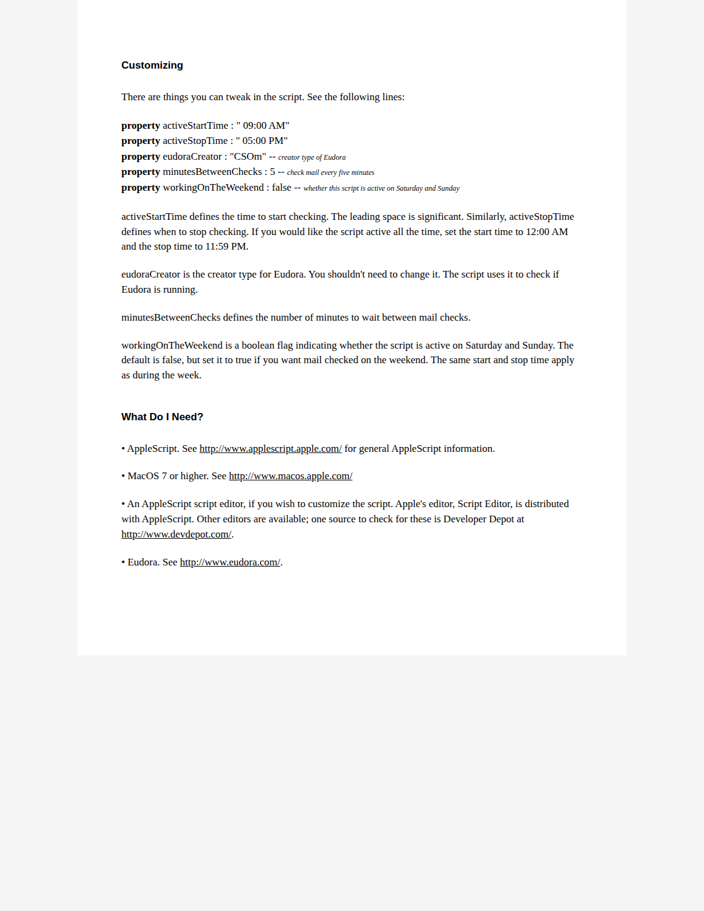Customizing
There are things you can tweak in the script. See the following lines:
property activeStartTime : " 09:00 AM"
property activeStopTime : " 05:00 PM"
property eudoraCreator : "CSOm" -- creator type of Eudora
property minutesBetweenChecks : 5 -- check mail every five minutes
property workingOnTheWeekend : false -- whether this script is active on Saturday and Sunday
activeStartTime defines the time to start checking. The leading space is significant. Similarly, activeStopTime defines when to stop checking. If you would like the script active all the time, set the start time to 12:00 AM and the stop time to 11:59 PM.
eudoraCreator is the creator type for Eudora. You shouldn't need to change it. The script uses it to check if Eudora is running.
minutesBetweenChecks defines the number of minutes to wait between mail checks.
workingOnTheWeekend is a boolean flag indicating whether the script is active on Saturday and Sunday. The default is false, but set it to true if you want mail checked on the weekend. The same start and stop time apply as during the week.
What Do I Need?
• AppleScript. See http://www.applescript.apple.com/ for general AppleScript information.
• MacOS 7 or higher. See http://www.macos.apple.com/
• An AppleScript script editor, if you wish to customize the script. Apple's editor, Script Editor, is distributed with AppleScript. Other editors are available; one source to check for these is Developer Depot at http://www.devdepot.com/.
• Eudora. See http://www.eudora.com/.